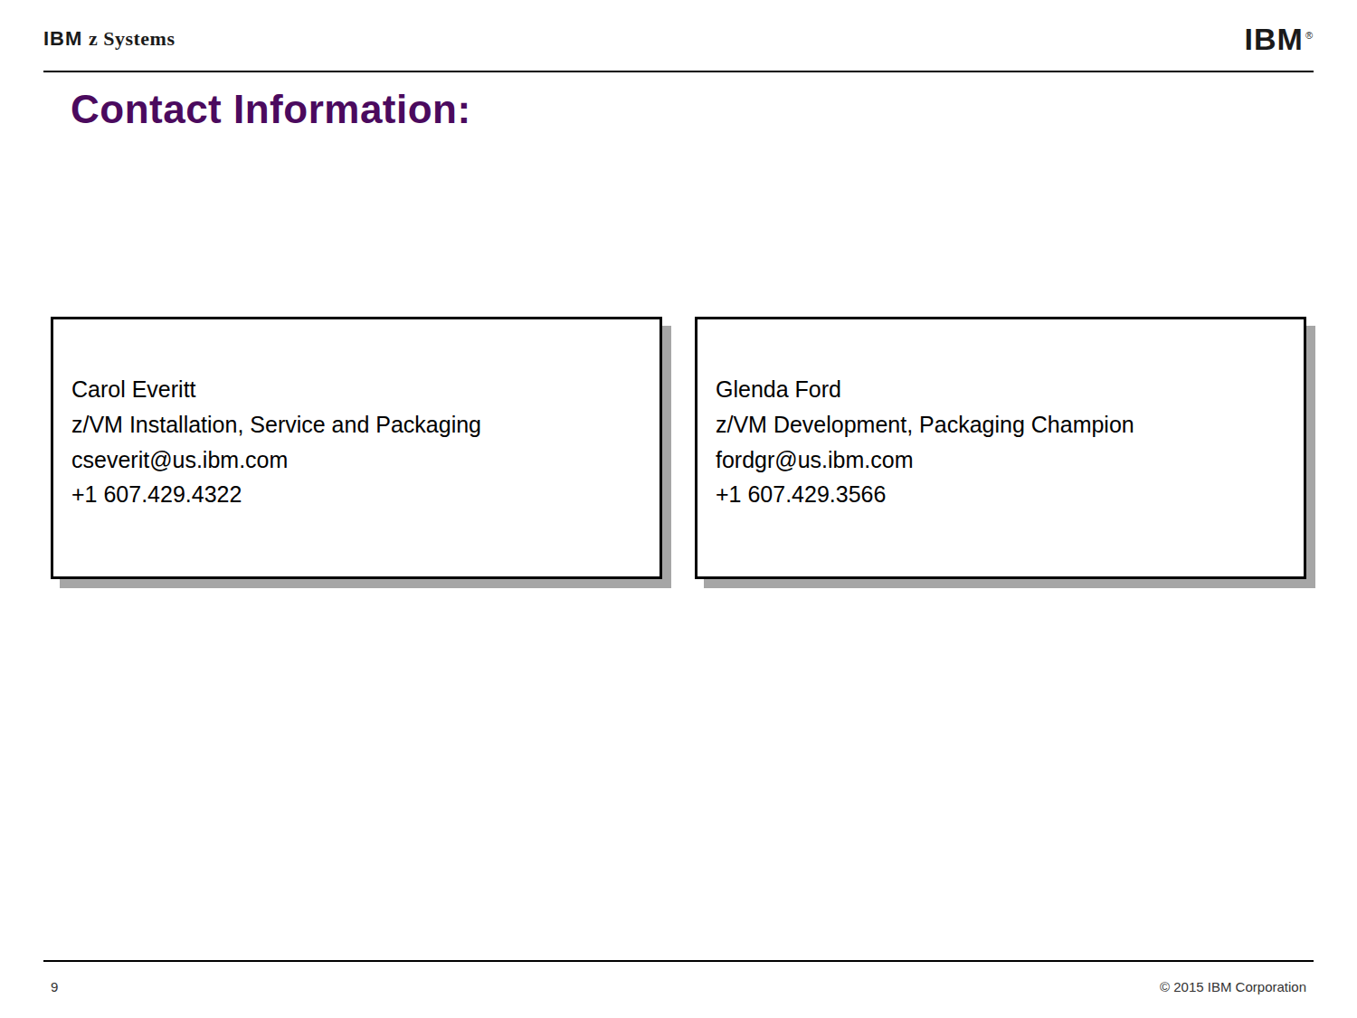IBM z Systems
IBM®
Contact Information:
Carol Everitt
z/VM Installation, Service and Packaging
cseverit@us.ibm.com
+1 607.429.4322
Glenda Ford
z/VM Development, Packaging Champion
fordgr@us.ibm.com
+1 607.429.3566
9
© 2015 IBM Corporation